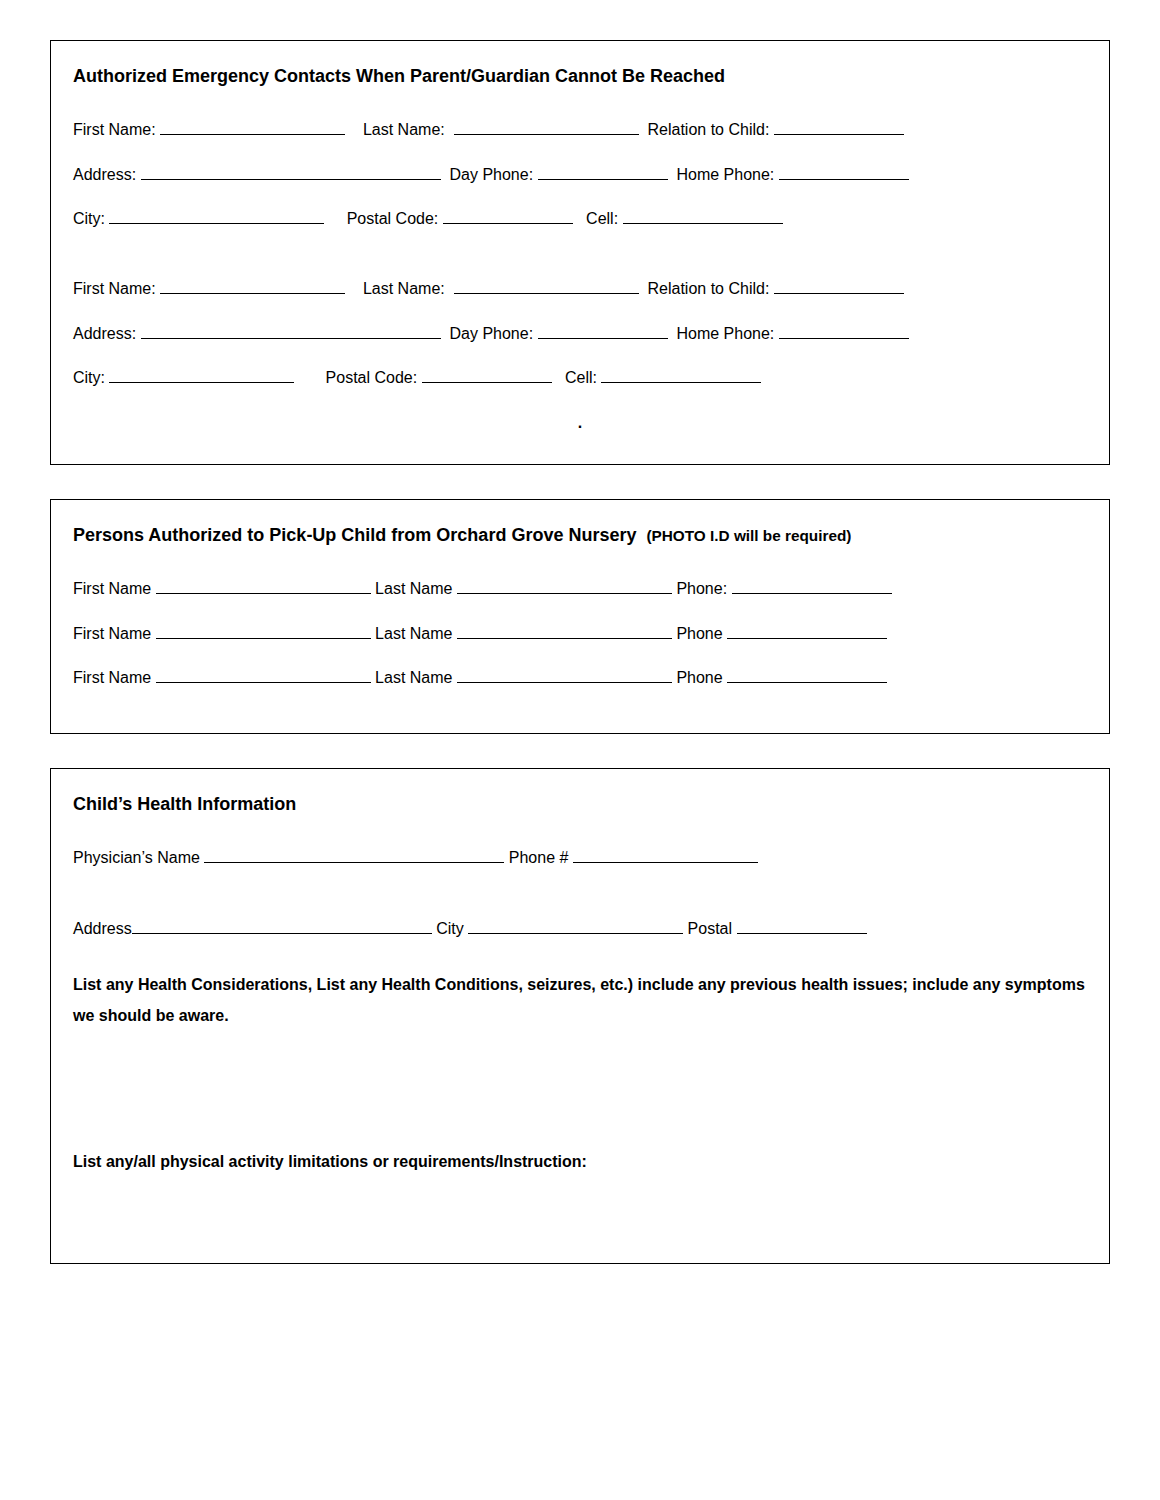Authorized Emergency Contacts When Parent/Guardian Cannot Be Reached
First Name: Last Name: Relation to Child:
Address: Day Phone: Home Phone:
City: Postal Code: Cell:
First Name: Last Name: Relation to Child:
Address: Day Phone: Home Phone:
City: Postal Code: Cell:
.
Persons Authorized to Pick-Up Child from Orchard Grove Nursery (PHOTO I.D will be required)
First Name Last Name Phone:
First Name Last Name Phone
First Name Last Name Phone
Child’s Health Information
Physician’s Name Phone #
Address City Postal
List any Health Considerations, List any Health Conditions, seizures, etc.) include any previous health issues; include any symptoms we should be aware.
List any/all physical activity limitations or requirements/Instruction: